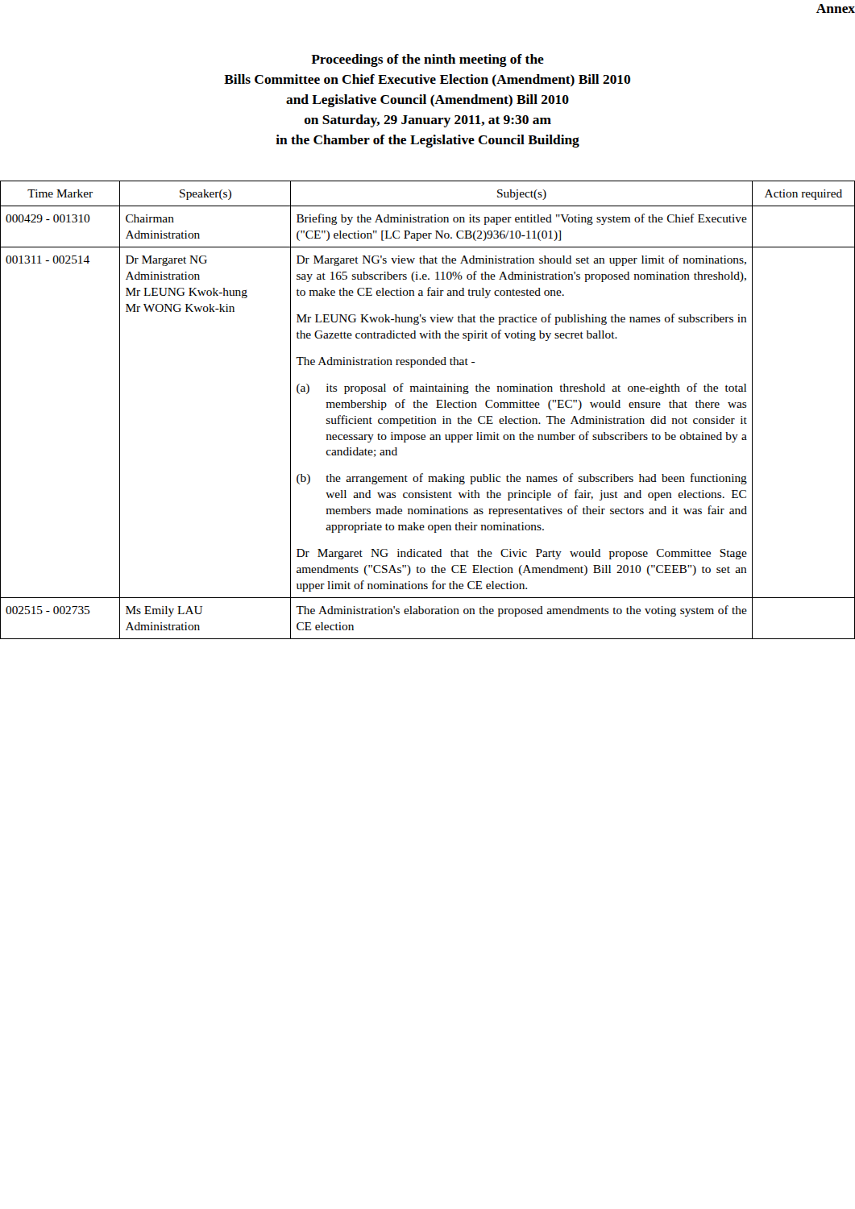Annex
Proceedings of the ninth meeting of the
Bills Committee on Chief Executive Election (Amendment) Bill 2010
and Legislative Council (Amendment) Bill 2010
on Saturday, 29 January 2011, at 9:30 am
in the Chamber of the Legislative Council Building
| Time Marker | Speaker(s) | Subject(s) | Action required |
| --- | --- | --- | --- |
| 000429 - 001310 | Chairman Administration | Briefing by the Administration on its paper entitled "Voting system of the Chief Executive ("CE") election" [LC Paper No. CB(2)936/10-11(01)] | |
| 001311 - 002514 | Dr Margaret NG Administration Mr LEUNG Kwok-hung Mr WONG Kwok-kin | Dr Margaret NG's view that the Administration should set an upper limit of nominations, say at 165 subscribers (i.e. 110% of the Administration's proposed nomination threshold), to make the CE election a fair and truly contested one. Mr LEUNG Kwok-hung's view that the practice of publishing the names of subscribers in the Gazette contradicted with the spirit of voting by secret ballot. The Administration responded that - (a) its proposal of maintaining the nomination threshold at one-eighth of the total membership of the Election Committee ("EC") would ensure that there was sufficient competition in the CE election. The Administration did not consider it necessary to impose an upper limit on the number of subscribers to be obtained by a candidate; and (b) the arrangement of making public the names of subscribers had been functioning well and was consistent with the principle of fair, just and open elections. EC members made nominations as representatives of their sectors and it was fair and appropriate to make open their nominations. Dr Margaret NG indicated that the Civic Party would propose Committee Stage amendments ("CSAs") to the CE Election (Amendment) Bill 2010 ("CEEB") to set an upper limit of nominations for the CE election. | |
| 002515 - 002735 | Ms Emily LAU Administration | The Administration's elaboration on the proposed amendments to the voting system of the CE election | |